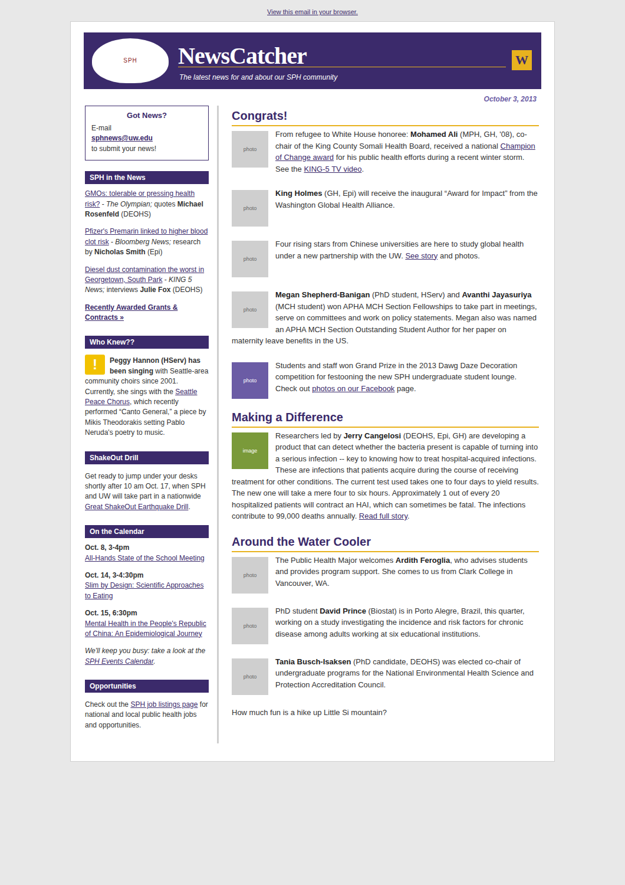View this email in your browser.
SPH
NewsCatcher
The latest news for and about our SPH community
W
October 3, 2013
| Got News? E-mail sphnews@uw.edu to submit your news! SPH in the News GMOs: tolerable or pressing health risk? - The Olympian; quotes Michael Rosenfeld (DEOHS) Pfizer's Premarin linked to higher blood clot risk - Bloomberg News; research by Nicholas Smith (Epi) Diesel dust contamination the worst in Georgetown, South Park - KING 5 News; interviews Julie Fox (DEOHS) Recently Awarded Grants & Contracts » Who Knew?? ! Peggy Hannon (HServ) has been singing with Seattle-area community choirs since 2001. Currently, she sings with the Seattle Peace Chorus , which recently performed “Canto General,” a piece by Mikis Theodorakis setting Pablo Neruda's poetry to music. ShakeOut Drill Get ready to jump under your desks shortly after 10 am Oct. 17, when SPH and UW will take part in a nationwide Great ShakeOut Earthquake Drill . On the Calendar Oct. 8, 3-4pm All-Hands State of the School Meeting Oct. 14, 3-4:30pm Slim by Design: Scientific Approaches to Eating Oct. 15, 6:30pm Mental Health in the People's Republic of China: An Epidemiological Journey We'll keep you busy: take a look at the SPH Events Calendar . Opportunities Check out the SPH job listings page for national and local public health jobs and opportunities. | | Congrats! photo From refugee to White House honoree: Mohamed Ali (MPH, GH, '08), co-chair of the King County Somali Health Board, received a national Champion of Change award for his public health efforts during a recent winter storm. See the KING-5 TV video . photo King Holmes (GH, Epi) will receive the inaugural “Award for Impact” from the Washington Global Health Alliance. photo Four rising stars from Chinese universities are here to study global health under a new partnership with the UW. See story and photos. photo Megan Shepherd-Banigan (PhD student, HServ) and Avanthi Jayasuriya (MCH student) won APHA MCH Section Fellowships to take part in meetings, serve on committees and work on policy statements. Megan also was named an APHA MCH Section Outstanding Student Author for her paper on maternity leave benefits in the US. photo Students and staff won Grand Prize in the 2013 Dawg Daze Decoration competition for festooning the new SPH undergraduate student lounge. Check out photos on our Facebook page. Making a Difference image Researchers led by Jerry Cangelosi (DEOHS, Epi, GH) are developing a product that can detect whether the bacteria present is capable of turning into a serious infection -- key to knowing how to treat hospital-acquired infections. These are infections that patients acquire during the course of receiving treatment for other conditions. The current test used takes one to four days to yield results. The new one will take a mere four to six hours. Approximately 1 out of every 20 hospitalized patients will contract an HAI, which can sometimes be fatal. The infections contribute to 99,000 deaths annually. Read full story . Around the Water Cooler photo The Public Health Major welcomes Ardith Feroglia , who advises students and provides program support. She comes to us from Clark College in Vancouver, WA. photo PhD student David Prince (Biostat) is in Porto Alegre, Brazil, this quarter, working on a study investigating the incidence and risk factors for chronic disease among adults working at six educational institutions. photo Tania Busch-Isaksen (PhD candidate, DEOHS) was elected co-chair of undergraduate programs for the National Environmental Health Science and Protection Accreditation Council. How much fun is a hike up Little Si mountain? |